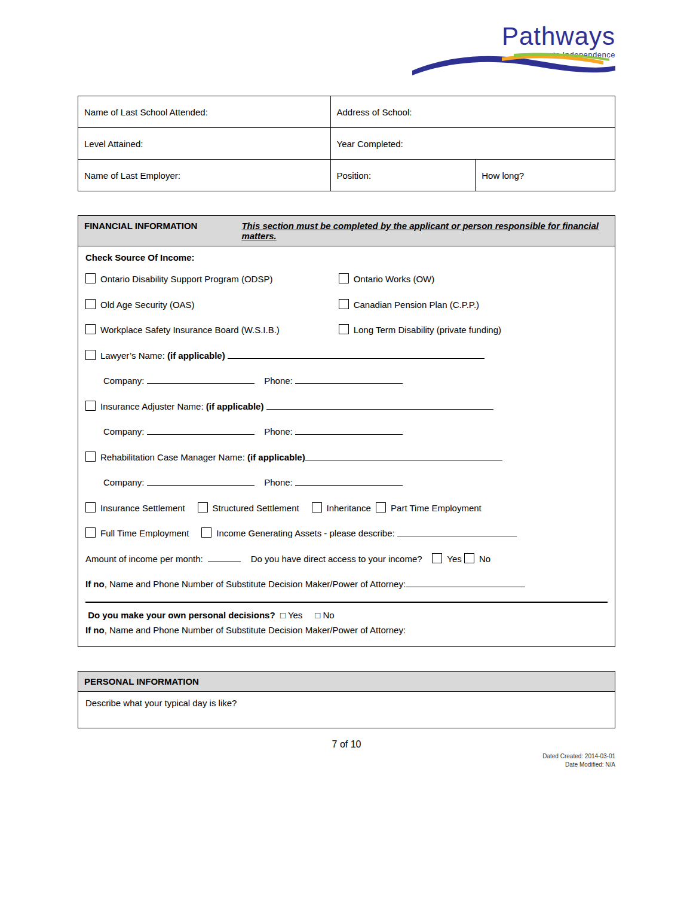Pathways
to Independence
| Name of Last School Attended: | Address of School: |
| Level Attained: | Year Completed: |
| Name of Last Employer: | Position: | How long? |
| FINANCIAL INFORMATION | This section must be completed by the applicant or person responsible for financial matters. |
Check Source Of Income:
Ontario Disability Support Program (ODSP) Ontario Works (OW)
Old Age Security (OAS) Canadian Pension Plan (C.P.P.)
Workplace Safety Insurance Board (W.S.I.B.) Long Term Disability (private funding)
Lawyer’s Name: (if applicable)
Company: Phone:
Insurance Adjuster Name: (if applicable)
Company: Phone:
Rehabilitation Case Manager Name: (if applicable)
Company: Phone:
Insurance Settlement Structured Settlement Inheritance Part Time Employment
Full Time Employment Income Generating Assets - please describe:
Amount of income per month: Do you have direct access to your income? Yes No
If no, Name and Phone Number of Substitute Decision Maker/Power of Attorney:
Do you make your own personal decisions? □ Yes □ No
If no, Name and Phone Number of Substitute Decision Maker/Power of Attorney:
PERSONAL INFORMATION
Describe what your typical day is like?
7 of 10
Dated Created: 2014-03-01
Date Modified: N/A